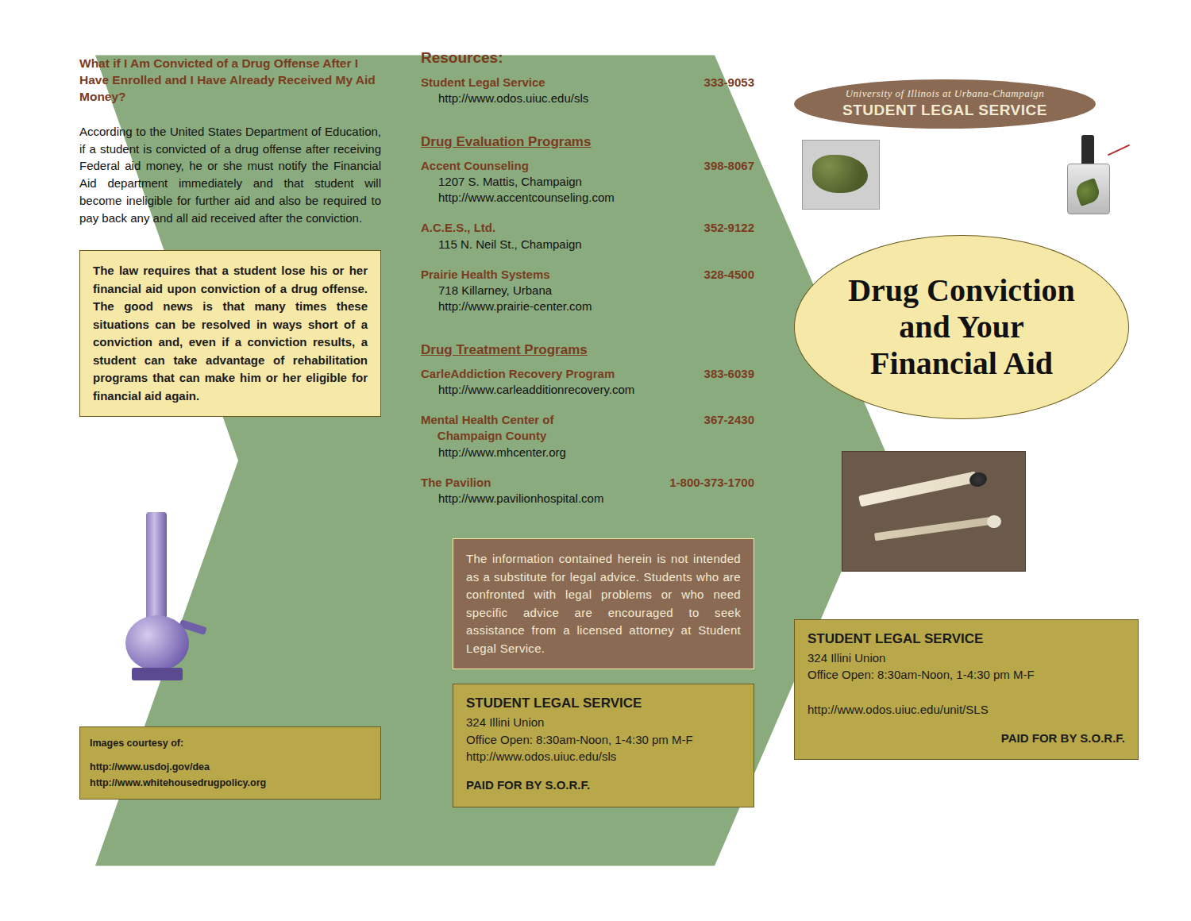What if I Am Convicted of a Drug Offense After I Have Enrolled and I Have Already Received My Aid Money?
According to the United States Department of Education, if a student is convicted of a drug offense after receiving Federal aid money, he or she must notify the Financial Aid department immediately and that student will become ineligible for further aid and also be required to pay back any and all aid received after the conviction.
The law requires that a student lose his or her financial aid upon conviction of a drug offense. The good news is that many times these situations can be resolved in ways short of a conviction and, even if a conviction results, a student can take advantage of rehabilitation programs that can make him or her eligible for financial aid again.
Images courtesy of:
http://www.usdoj.gov/dea
http://www.whitehousedrugpolicy.org
Resources:
Student Legal Service 333-9053 http://www.odos.uiuc.edu/sls
Drug Evaluation Programs
Accent Counseling 398-8067 1207 S. Mattis, Champaign
http://www.accentcounseling.com
A.C.E.S., Ltd. 352-9122 115 N. Neil St., Champaign
Prairie Health Systems 328-4500 718 Killarney, Urbana
http://www.prairie-center.com
Drug Treatment Programs
CarleAddiction Recovery Program 383-6039 http://www.carleadditionrecovery.com
Mental Health Center of
Champaign County 367-2430 http://www.mhcenter.org
The Pavilion 1-800-373-1700 http://www.pavilionhospital.com
The information contained herein is not intended as a substitute for legal advice. Students who are confronted with legal problems or who need specific advice are encouraged to seek assistance from a licensed attorney at Student Legal Service.
STUDENT LEGAL SERVICE
324 Illini Union
Office Open: 8:30am-Noon, 1-4:30 pm M-F
http://www.odos.uiuc.edu/sls
PAID FOR BY S.O.R.F.
University of Illinois at Urbana-Champaign
STUDENT LEGAL SERVICE
Drug Conviction
and Your
Financial Aid
STUDENT LEGAL SERVICE
324 Illini Union
Office Open: 8:30am-Noon, 1-4:30 pm M-F
http://www.odos.uiuc.edu/unit/SLS
PAID FOR BY S.O.R.F.